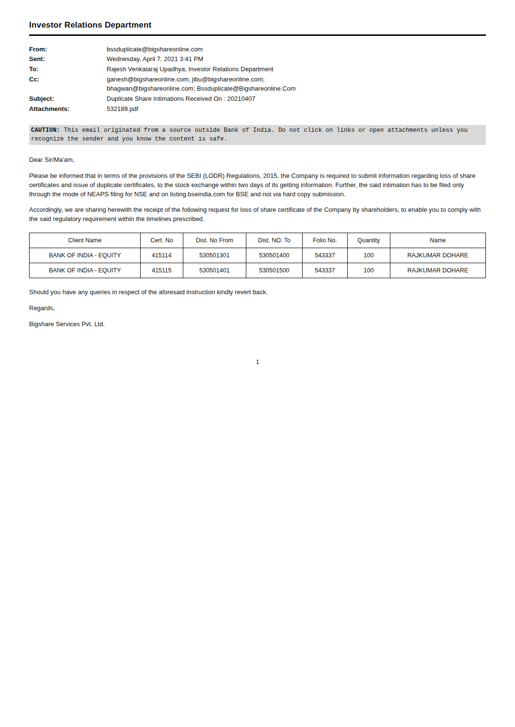Investor Relations Department
| From: | bssduplicate@bigshareonline.com |
| Sent: | Wednesday, April 7, 2021 3:41 PM |
| To: | Rajesh Venkataraj Upadhya; Investor Relations Department |
| Cc: | ganesh@bigshareonline.com; jibu@bigshareonline.com; bhagwan@bigshareonline.com; Bssduplicate@Bigshareonline.Com |
| Subject: | Duplicate Share Intimations Received On : 20210407 |
| Attachments: | 532189.pdf |
CAUTION: This email originated from a source outside Bank of India. Do not click on links or open attachments unless you recognize the sender and you know the content is safe.
Dear Sir/Ma'am,
Please be informed that in terms of the provisions of the SEBI (LODR) Regulations, 2015, the Company is required to submit information regarding loss of share certificates and issue of duplicate certificates, to the stock exchange within two days of its getting information. Further, the said intimation has to be filed only through the mode of NEAPS filing for NSE and on listing.bseindia.com for BSE and not via hard copy submission.
Accordingly, we are sharing herewith the receipt of the following request for loss of share certificate of the Company by shareholders, to enable you to comply with the said regulatory requirement within the timelines prescribed.
| Client Name | Cert. No | Dist. No From | Dist. NO. To | Folio No. | Quantity | Name |
| --- | --- | --- | --- | --- | --- | --- |
| BANK OF INDIA - EQUITY | 415114 | 530501301 | 530501400 | 543337 | 100 | RAJKUMAR DOHARE |
| BANK OF INDIA - EQUITY | 415115 | 530501401 | 530501500 | 543337 | 100 | RAJKUMAR DOHARE |
Should you have any queries in respect of the aforesaid instruction kindly revert back.
Regards,
Bigshare Services Pvt. Ltd.
1